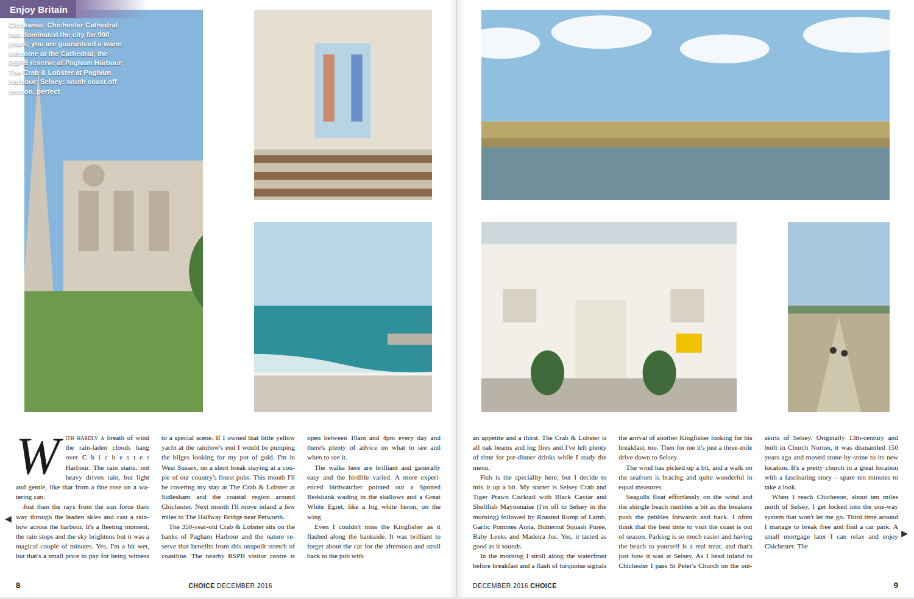Enjoy Britain
Clockwise: Chichester Cathedral has dominated the city for 900 years; you are guaranteed a warm welcome at the Cathedral; the RSPB reserve at Pagham Harbour; The Crab & Lobster at Pagham Harbour; Selsey: south coast off season, perfect
With hardly a breath of wind the rain-laden clouds hang over C h i c h e s t e r Harbour. The rain starts, not heavy driven rain, but light and gentle, like that from a fine rose on a watering can.
Just then the rays from the sun force their way through the leaden skies and cast a rainbow across the harbour. It's a fleeting moment, the rain stops and the sky brightens but it was a magical couple of minutes. Yes, I'm a bit wet, but that's a small price to pay for being witness to a special scene. If I owned that little yellow yacht at the rainbow's end I would be pumping the bilges looking for my pot of gold. I'm in West Sussex, on a short break staying at a couple of our country's finest pubs. This month I'll be covering my stay at The Crab & Lobster at Sidlesham and the coastal region around Chichester. Next month I'll move inland a few miles to The Halfway Bridge near Petworth.
The 350-year-old Crab & Lobster sits on the banks of Pagham Harbour and the nature reserve that benefits from this unspoilt stretch of coastline. The nearby RSPB visitor centre is open between 10am and 4pm every day and there's plenty of advice on what to see and when to see it.
The walks here are brilliant and generally easy and the birdlife varied. A more experienced birdwatcher pointed out a Spotted Redshank wading in the shallows and a Great White Egret, like a big white heron, on the wing.
Even I couldn't miss the Kingfisher as it flashed along the bankside. It was brilliant to forget about the car for the afternoon and stroll back to the pub with
◀
8 CHOICE DECEMBER 2016
an appetite and a thirst. The Crab & Lobster is all oak beams and log fires and I've left plenty of time for pre-dinner drinks while I study the menu.
Fish is the speciality here, but I decide to mix it up a bit. My starter is Selsey Crab and Tiger Prawn Cocktail with Black Caviar and Shellfish Mayonnaise (I'm off to Selsey in the morning) followed by Roasted Rump of Lamb, Garlic Pommes Anna, Butternut Squash Purée, Baby Leeks and Madeira Jus. Yes, it tasted as good as it sounds.
In the morning I stroll along the waterfront before breakfast and a flash of turquoise signals the arrival of another Kingfisher looking for his breakfast, too. Then for me it's just a three-mile drive down to Selsey.
The wind has picked up a bit, and a walk on the seafront is bracing and quite wonderful in equal measures.
Seagulls float effortlessly on the wind and the shingle beach rumbles a bit as the breakers push the pebbles forwards and back. I often think that the best time to visit the coast is out of season. Parking is so much easier and having the beach to yourself is a real treat, and that's just how it was at Selsey. As I head inland to Chichester I pass St Peter's Church on the outskirts of Selsey. Originally 13th-century and built in Church Norton, it was dismantled 150 years ago and moved stone-by-stone to its new location. It's a pretty church in a great location with a fascinating story – spare ten minutes to take a look.
When I reach Chichester, about ten miles north of Selsey, I get locked into the one-way system that won't let me go. Third time around I manage to break free and find a car park. A small mortgage later I can relax and enjoy Chichester. The
▶
DECEMBER 2016 CHOICE 9